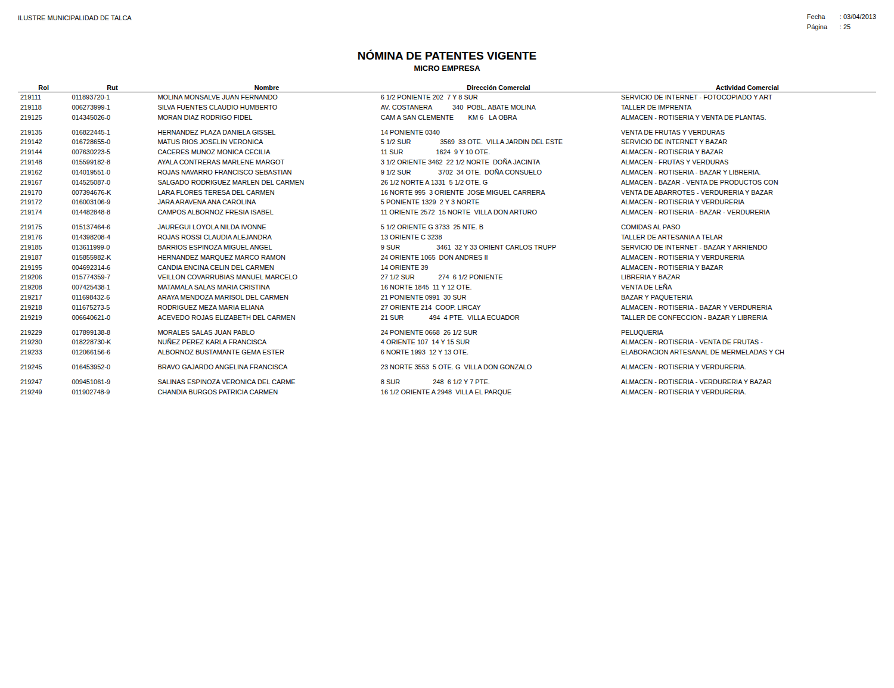ILUSTRE MUNICIPALIDAD DE TALCA
Fecha: 03/04/2013
Página: 25
NÓMINA DE PATENTES VIGENTE
MICRO EMPRESA
| Rol | Rut | Nombre | Dirección Comercial | Actividad Comercial |
| --- | --- | --- | --- | --- |
| 219111 | 011893720-1 | MOLINA MONSALVE JUAN FERNANDO | 6 1/2 PONIENTE 202 7 Y 8 SUR | SERVICIO DE INTERNET - FOTOCOPIADO Y ART |
| 219118 | 006273999-1 | SILVA FUENTES CLAUDIO HUMBERTO | AV. COSTANERA 340 POBL. ABATE MOLINA | TALLER DE IMPRENTA |
| 219125 | 014345026-0 | MORAN DIAZ RODRIGO FIDEL | CAM A SAN CLEMENTE KM 6 LA OBRA | ALMACEN - ROTISERIA Y VENTA DE PLANTAS. |
| 219135 | 016822445-1 | HERNANDEZ PLAZA DANIELA GISSEL | 14 PONIENTE 0340 | VENTA DE FRUTAS Y VERDURAS |
| 219142 | 016728655-0 | MATUS RIOS JOSELIN VERONICA | 5 1/2 SUR 3569 33 OTE. VILLA JARDIN DEL ESTE | SERVICIO DE INTERNET Y BAZAR |
| 219144 | 007630223-5 | CACERES MUNOZ MONICA CECILIA | 11 SUR 1624 9 Y 10 OTE. | ALMACEN - ROTISERIA Y BAZAR |
| 219148 | 015599182-8 | AYALA CONTRERAS MARLENE MARGOT | 3 1/2 ORIENTE 3462 22 1/2 NORTE DOÑA JACINTA | ALMACEN - FRUTAS Y VERDURAS |
| 219162 | 014019551-0 | ROJAS NAVARRO FRANCISCO SEBASTIAN | 9 1/2 SUR 3702 34 OTE. DOÑA CONSUELO | ALMACEN - ROTISERIA - BAZAR Y LIBRERIA. |
| 219167 | 014525087-0 | SALGADO RODRIGUEZ MARLEN DEL CARMEN | 26 1/2 NORTE A 1331 5 1/2 OTE. G | ALMACEN - BAZAR - VENTA DE PRODUCTOS CON |
| 219170 | 007394676-K | LARA FLORES TERESA DEL CARMEN | 16 NORTE 995 3 ORIENTE JOSE MIGUEL CARRERA | VENTA DE ABARROTES - VERDURERIA Y BAZAR |
| 219172 | 016003106-9 | JARA ARAVENA ANA CAROLINA | 5 PONIENTE 1329 2 Y 3 NORTE | ALMACEN - ROTISERIA Y VERDURERIA |
| 219174 | 014482848-8 | CAMPOS ALBORNOZ FRESIA ISABEL | 11 ORIENTE 2572 15 NORTE VILLA DON ARTURO | ALMACEN - ROTISERIA - BAZAR - VERDURERIA |
| 219175 | 015137464-6 | JAUREGUI LOYOLA NILDA IVONNE | 5 1/2 ORIENTE G 3733 25 NTE. B | COMIDAS AL PASO |
| 219176 | 014398208-4 | ROJAS ROSSI CLAUDIA ALEJANDRA | 13 ORIENTE C 3238 | TALLER DE ARTESANIA A TELAR |
| 219185 | 013611999-0 | BARRIOS ESPINOZA MIGUEL ANGEL | 9 SUR 3461 32 Y 33 ORIENT CARLOS TRUPP | SERVICIO DE INTERNET - BAZAR Y ARRIENDO |
| 219187 | 015855982-K | HERNANDEZ MARQUEZ MARCO RAMON | 24 ORIENTE 1065 DON ANDRES II | ALMACEN - ROTISERIA Y VERDURERIA |
| 219195 | 004692314-6 | CANDIA ENCINA CELIN DEL CARMEN | 14 ORIENTE 39 | ALMACEN - ROTISERIA Y BAZAR |
| 219206 | 015774359-7 | VEILLON COVARRUBIAS MANUEL MARCELO | 27 1/2 SUR 274 6 1/2 PONIENTE | LIBRERIA Y BAZAR |
| 219208 | 007425438-1 | MATAMALA SALAS MARIA CRISTINA | 16 NORTE 1845 11 Y 12 OTE. | VENTA DE LEÑA |
| 219217 | 011698432-6 | ARAYA MENDOZA MARISOL DEL CARMEN | 21 PONIENTE 0991 30 SUR | BAZAR Y PAQUETERIA |
| 219218 | 011675273-5 | RODRIGUEZ MEZA MARIA ELIANA | 27 ORIENTE 214 COOP. LIRCAY | ALMACEN - ROTISERIA - BAZAR Y VERDURERIA |
| 219219 | 006640621-0 | ACEVEDO ROJAS ELIZABETH DEL CARMEN | 21 SUR 494 4 PTE. VILLA ECUADOR | TALLER DE CONFECCION - BAZAR Y LIBRERIA |
| 219229 | 017899138-8 | MORALES SALAS JUAN PABLO | 24 PONIENTE 0668 26 1/2 SUR | PELUQUERIA |
| 219230 | 018228730-K | NUÑEZ PEREZ KARLA FRANCISCA | 4 ORIENTE 107 14 Y 15 SUR | ALMACEN - ROTISERIA - VENTA DE FRUTAS - |
| 219233 | 012066156-6 | ALBORNOZ BUSTAMANTE GEMA ESTER | 6 NORTE 1993 12 Y 13 OTE. | ELABORACION ARTESANAL DE MERMELADAS Y CH |
| 219245 | 016453952-0 | BRAVO GAJARDO ANGELINA FRANCISCA | 23 NORTE 3553 5 OTE. G VILLA DON GONZALO | ALMACEN - ROTISERIA Y VERDURERIA. |
| 219247 | 009451061-9 | SALINAS ESPINOZA VERONICA DEL CARME | 8 SUR 248 6 1/2 Y 7 PTE. | ALMACEN - ROTISERIA - VERDURERIA Y BAZAR |
| 219249 | 011902748-9 | CHANDIA BURGOS PATRICIA CARMEN | 16 1/2 ORIENTE A 2948 VILLA EL PARQUE | ALMACEN - ROTISERIA Y VERDURERIA. |